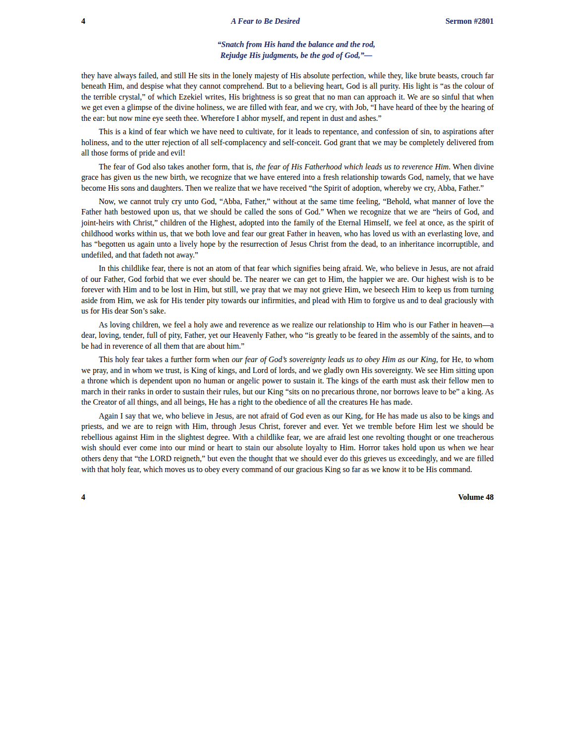4 A Fear to Be Desired Sermon #2801
“Snatch from His hand the balance and the rod,
Rejudge His judgments, be the god of God,”—
they have always failed, and still He sits in the lonely majesty of His absolute perfection, while they, like brute beasts, crouch far beneath Him, and despise what they cannot comprehend. But to a believing heart, God is all purity. His light is “as the colour of the terrible crystal,” of which Ezekiel writes, His brightness is so great that no man can approach it. We are so sinful that when we get even a glimpse of the divine holiness, we are filled with fear, and we cry, with Job, “I have heard of thee by the hearing of the ear: but now mine eye seeth thee. Wherefore I abhor myself, and repent in dust and ashes.”
This is a kind of fear which we have need to cultivate, for it leads to repentance, and confession of sin, to aspirations after holiness, and to the utter rejection of all self-complacency and self-conceit. God grant that we may be completely delivered from all those forms of pride and evil!
The fear of God also takes another form, that is, the fear of His Fatherhood which leads us to reverence Him. When divine grace has given us the new birth, we recognize that we have entered into a fresh relationship towards God, namely, that we have become His sons and daughters. Then we realize that we have received “the Spirit of adoption, whereby we cry, Abba, Father.”
Now, we cannot truly cry unto God, “Abba, Father,” without at the same time feeling, “Behold, what manner of love the Father hath bestowed upon us, that we should be called the sons of God.” When we recognize that we are “heirs of God, and joint-heirs with Christ,” children of the Highest, adopted into the family of the Eternal Himself, we feel at once, as the spirit of childhood works within us, that we both love and fear our great Father in heaven, who has loved us with an everlasting love, and has “begotten us again unto a lively hope by the resurrection of Jesus Christ from the dead, to an inheritance incorruptible, and undefiled, and that fadeth not away.”
In this childlike fear, there is not an atom of that fear which signifies being afraid. We, who believe in Jesus, are not afraid of our Father, God forbid that we ever should be. The nearer we can get to Him, the happier we are. Our highest wish is to be forever with Him and to be lost in Him, but still, we pray that we may not grieve Him, we beseech Him to keep us from turning aside from Him, we ask for His tender pity towards our infirmities, and plead with Him to forgive us and to deal graciously with us for His dear Son’s sake.
As loving children, we feel a holy awe and reverence as we realize our relationship to Him who is our Father in heaven—a dear, loving, tender, full of pity, Father, yet our Heavenly Father, who “is greatly to be feared in the assembly of the saints, and to be had in reverence of all them that are about him.”
This holy fear takes a further form when our fear of God’s sovereignty leads us to obey Him as our King, for He, to whom we pray, and in whom we trust, is King of kings, and Lord of lords, and we gladly own His sovereignty. We see Him sitting upon a throne which is dependent upon no human or angelic power to sustain it. The kings of the earth must ask their fellow men to march in their ranks in order to sustain their rules, but our King “sits on no precarious throne, nor borrows leave to be” a king. As the Creator of all things, and all beings, He has a right to the obedience of all the creatures He has made.
Again I say that we, who believe in Jesus, are not afraid of God even as our King, for He has made us also to be kings and priests, and we are to reign with Him, through Jesus Christ, forever and ever. Yet we tremble before Him lest we should be rebellious against Him in the slightest degree. With a childlike fear, we are afraid lest one revolting thought or one treacherous wish should ever come into our mind or heart to stain our absolute loyalty to Him. Horror takes hold upon us when we hear others deny that “the LORD reigneth,” but even the thought that we should ever do this grieves us exceedingly, and we are filled with that holy fear, which moves us to obey every command of our gracious King so far as we know it to be His command.
4 Volume 48